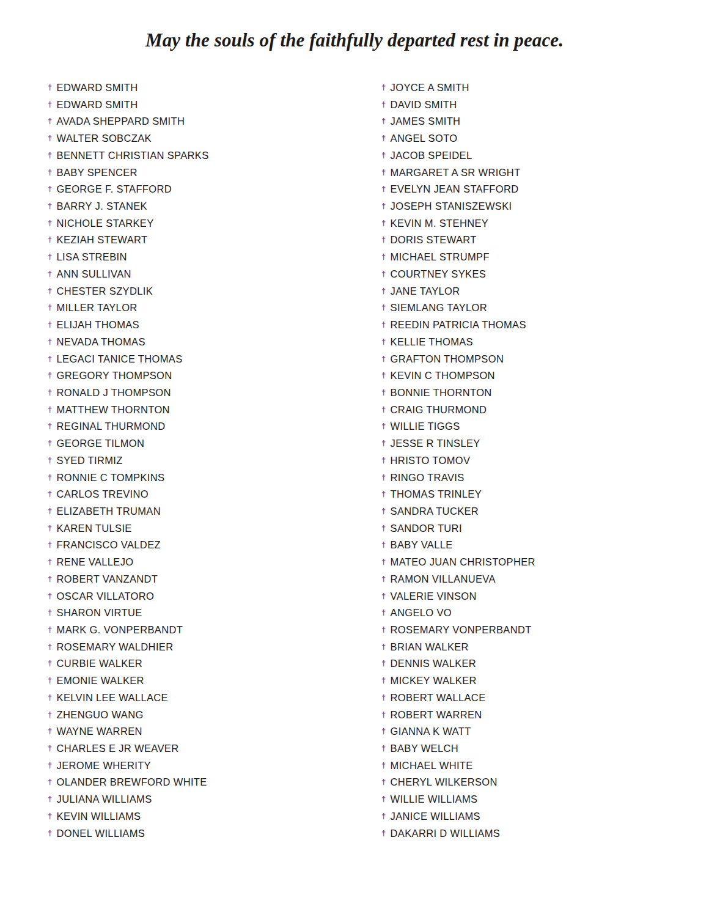May the souls of the faithfully departed rest in peace.
†EDWARD SMITH
†EDWARD SMITH
†AVADA SHEPPARD SMITH
†WALTER SOBCZAK
†BENNETT CHRISTIAN SPARKS
†BABY SPENCER
†GEORGE F. STAFFORD
†BARRY J. STANEK
†NICHOLE STARKEY
†KEZIAH STEWART
†LISA STREBIN
†ANN SULLIVAN
†CHESTER SZYDLIK
†MILLER TAYLOR
†ELIJAH THOMAS
†NEVADA THOMAS
†LEGACI TANICE THOMAS
†GREGORY THOMPSON
†RONALD J THOMPSON
†MATTHEW THORNTON
†REGINAL THURMOND
†GEORGE TILMON
†SYED TIRMIZ
†RONNIE C TOMPKINS
†CARLOS TREVINO
†ELIZABETH TRUMAN
†KAREN TULSIE
†FRANCISCO VALDEZ
†RENE VALLEJO
†ROBERT VANZANDT
†OSCAR VILLATORO
†SHARON VIRTUE
†MARK G. VONPERBANDT
†ROSEMARY WALDHIER
†CURBIE WALKER
†EMONIE WALKER
†KELVIN LEE WALLACE
†ZHENGUO WANG
†WAYNE WARREN
†CHARLES E JR WEAVER
†JEROME WHERITY
†OLANDER BREWFORD WHITE
†JULIANA WILLIAMS
†KEVIN WILLIAMS
†DONEL WILLIAMS
†JOYCE A SMITH
†DAVID SMITH
†JAMES SMITH
†ANGEL SOTO
†JACOB SPEIDEL
†MARGARET A SR WRIGHT
†EVELYN JEAN STAFFORD
†JOSEPH STANISZEWSKI
†KEVIN M. STEHNEY
†DORIS STEWART
†MICHAEL STRUMPF
†COURTNEY SYKES
†JANE TAYLOR
†SIEMLANG TAYLOR
†REEDIN PATRICIA THOMAS
†KELLIE THOMAS
†GRAFTON THOMPSON
†KEVIN C THOMPSON
†BONNIE THORNTON
†CRAIG THURMOND
†WILLIE TIGGS
†JESSE R TINSLEY
†HRISTO TOMOV
†RINGO TRAVIS
†THOMAS TRINLEY
†SANDRA TUCKER
†SANDOR TURI
†BABY VALLE
†MATEO JUAN CHRISTOPHER
†RAMON VILLANUEVA
†VALERIE VINSON
†ANGELO VO
†ROSEMARY VONPERBANDT
†BRIAN WALKER
†DENNIS WALKER
†MICKEY WALKER
†ROBERT WALLACE
†ROBERT WARREN
†GIANNA K WATT
†BABY WELCH
†MICHAEL WHITE
†CHERYL WILKERSON
†WILLIE WILLIAMS
†JANICE WILLIAMS
†DAKARRI D WILLIAMS